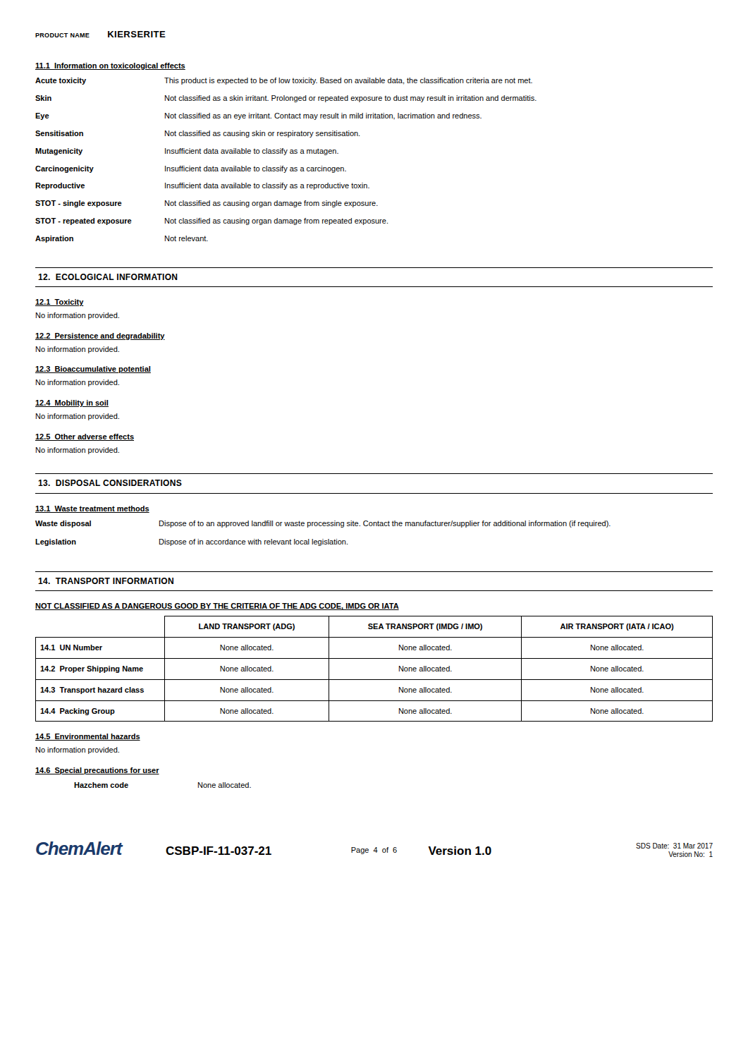PRODUCT NAME KIERSERITE
11.1 Information on toxicological effects
| Acute toxicity | This product is expected to be of low toxicity. Based on available data, the classification criteria are not met. |
| Skin | Not classified as a skin irritant. Prolonged or repeated exposure to dust may result in irritation and dermatitis. |
| Eye | Not classified as an eye irritant. Contact may result in mild irritation, lacrimation and redness. |
| Sensitisation | Not classified as causing skin or respiratory sensitisation. |
| Mutagenicity | Insufficient data available to classify as a mutagen. |
| Carcinogenicity | Insufficient data available to classify as a carcinogen. |
| Reproductive | Insufficient data available to classify as a reproductive toxin. |
| STOT - single exposure | Not classified as causing organ damage from single exposure. |
| STOT - repeated exposure | Not classified as causing organ damage from repeated exposure. |
| Aspiration | Not relevant. |
12. ECOLOGICAL INFORMATION
12.1 Toxicity
No information provided.
12.2 Persistence and degradability
No information provided.
12.3 Bioaccumulative potential
No information provided.
12.4 Mobility in soil
No information provided.
12.5 Other adverse effects
No information provided.
13. DISPOSAL CONSIDERATIONS
13.1 Waste treatment methods
| Waste disposal | Dispose of to an approved landfill or waste processing site. Contact the manufacturer/supplier for additional information (if required). |
| Legislation | Dispose of in accordance with relevant local legislation. |
14. TRANSPORT INFORMATION
NOT CLASSIFIED AS A DANGEROUS GOOD BY THE CRITERIA OF THE ADG CODE, IMDG OR IATA
| | LAND TRANSPORT (ADG) | SEA TRANSPORT (IMDG / IMO) | AIR TRANSPORT (IATA / ICAO) |
| --- | --- | --- | --- |
| 14.1 UN Number | None allocated. | None allocated. | None allocated. |
| 14.2 Proper Shipping Name | None allocated. | None allocated. | None allocated. |
| 14.3 Transport hazard class | None allocated. | None allocated. | None allocated. |
| 14.4 Packing Group | None allocated. | None allocated. | None allocated. |
14.5 Environmental hazards
No information provided.
14.6 Special precautions for user
Hazchem code None allocated.
ChemAlert
CSBP-IF-11-037-21
Page 4 of 6
Version 1.0
SDS Date: 31 Mar 2017
Version No: 1